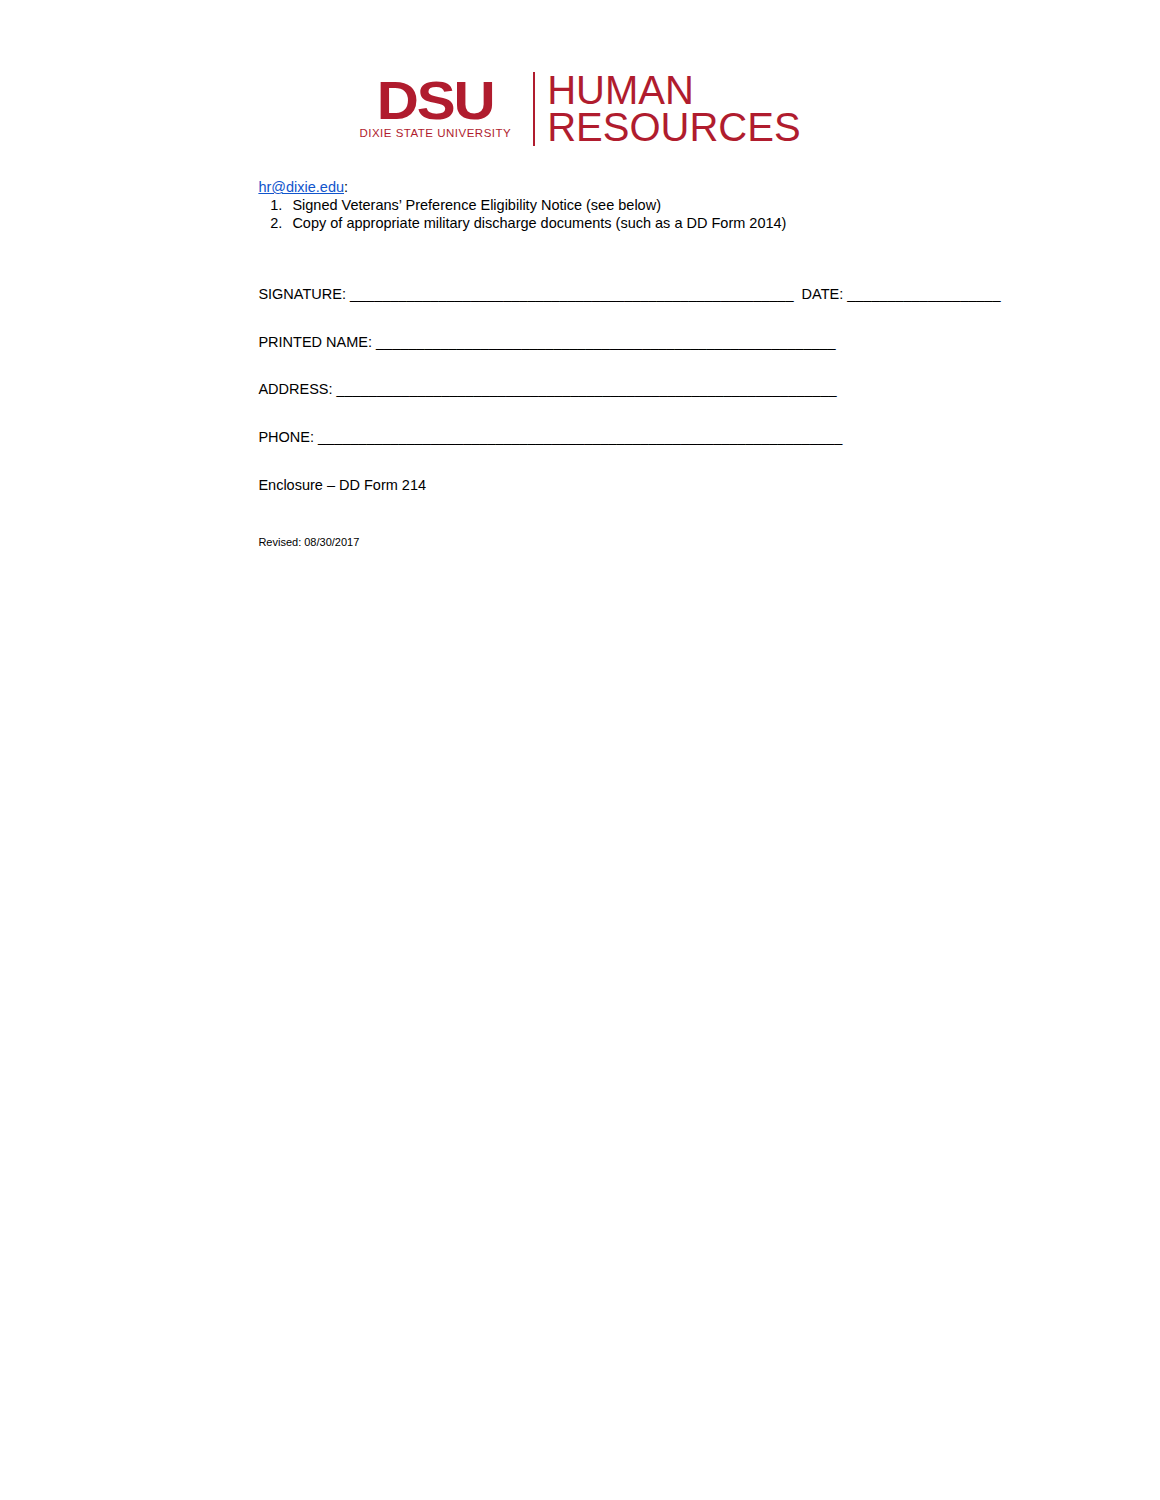DSU
DIXIE STATE UNIVERSITY
HUMAN
RESOURCES
hr@dixie.edu:
Signed Veterans’ Preference Eligibility Notice (see below)
Copy of appropriate military discharge documents (such as a DD Form 2014)
SIGNATURE: _______________________________________________________ DATE: ___________________
PRINTED NAME: _________________________________________________________
ADDRESS: ______________________________________________________________
PHONE: _________________________________________________________________
Enclosure – DD Form 214
Revised: 08/30/2017